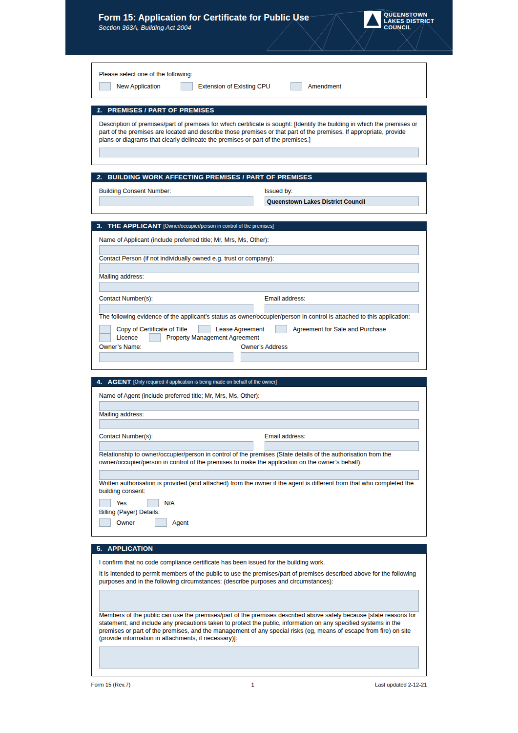Form 15: Application for Certificate for Public Use
Section 363A, Building Act 2004
QUEENSTOWN
LAKES DISTRICT
COUNCIL
Please select one of the following:
New Application Extension of Existing CPU Amendment
1. PREMISES / PART OF PREMISES
Description of premises/part of premises for which certificate is sought: [Identify the building in which the premises or part of the premises are located and describe those premises or that part of the premises. If appropriate, provide plans or diagrams that clearly delineate the premises or part of the premises.]
2. BUILDING WORK AFFECTING PREMISES / PART OF PREMISES
Building Consent Number:
Issued by:
Queenstown Lakes District Council
3. THE APPLICANT [Owner/occupier/person in control of the premises]
Name of Applicant (include preferred title; Mr, Mrs, Ms, Other):
Contact Person (if not individually owned e.g. trust or company):
Mailing address:
Contact Number(s):
Email address:
The following evidence of the applicant’s status as owner/occupier/person in control is attached to this application:
Copy of Certificate of Title Lease Agreement Agreement for Sale and Purchase Licence Property Management Agreement
Owner’s Name:
Owner’s Address
4. AGENT [Only required if application is being made on behalf of the owner]
Name of Agent (include preferred title; Mr, Mrs, Ms, Other):
Mailing address:
Contact Number(s):
Email address:
Relationship to owner/occupier/person in control of the premises (State details of the authorisation from the owner/occupier/person in control of the premises to make the application on the owner’s behalf):
Written authorisation is provided (and attached) from the owner if the agent is different from that who completed the building consent:
Yes N/A
Billing (Payer) Details:
Owner Agent
5. APPLICATION
I confirm that no code compliance certificate has been issued for the building work.
It is intended to permit members of the public to use the premises/part of premises described above for the following purposes and in the following circumstances: (describe purposes and circumstances):
Members of the public can use the premises/part of the premises described above safely because [state reasons for statement, and include any precautions taken to protect the public, information on any specified systems in the premises or part of the premises, and the management of any special risks (eg, means of escape from fire) on site (provide information in attachments, if necessary)]:
Form 15 (Rev.7)
1
Last updated 2-12-21